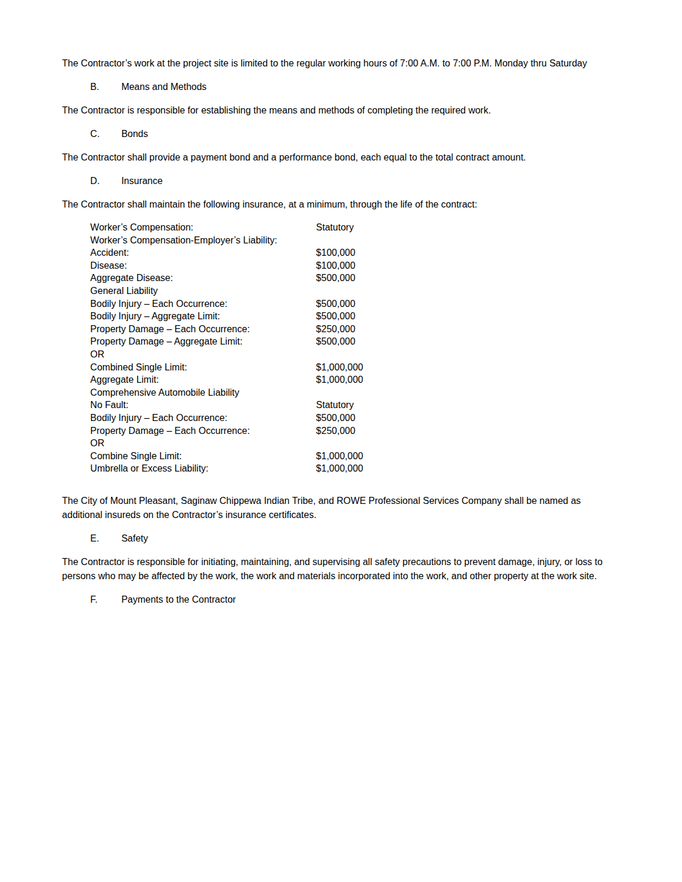The Contractor’s work at the project site is limited to the regular working hours of 7:00 A.M. to 7:00 P.M. Monday thru Saturday
B. Means and Methods
The Contractor is responsible for establishing the means and methods of completing the required work.
C. Bonds
The Contractor shall provide a payment bond and a performance bond, each equal to the total contract amount.
D. Insurance
The Contractor shall maintain the following insurance, at a minimum, through the life of the contract:
| Worker’s Compensation: | Statutory |
| Worker’s Compensation-Employer’s Liability: | |
| Accident: | $100,000 |
| Disease: | $100,000 |
| Aggregate Disease: | $500,000 |
| General Liability | |
| Bodily Injury – Each Occurrence: | $500,000 |
| Bodily Injury – Aggregate Limit: | $500,000 |
| Property Damage – Each Occurrence: | $250,000 |
| Property Damage – Aggregate Limit: | $500,000 |
| OR | |
| Combined Single Limit: | $1,000,000 |
| Aggregate Limit: | $1,000,000 |
| Comprehensive Automobile Liability | |
| No Fault: | Statutory |
| Bodily Injury – Each Occurrence: | $500,000 |
| Property Damage – Each Occurrence: | $250,000 |
| OR | |
| Combine Single Limit: | $1,000,000 |
| Umbrella or Excess Liability: | $1,000,000 |
The City of Mount Pleasant, Saginaw Chippewa Indian Tribe, and ROWE Professional Services Company shall be named as additional insureds on the Contractor’s insurance certificates.
E. Safety
The Contractor is responsible for initiating, maintaining, and supervising all safety precautions to prevent damage, injury, or loss to persons who may be affected by the work, the work and materials incorporated into the work, and other property at the work site.
F. Payments to the Contractor